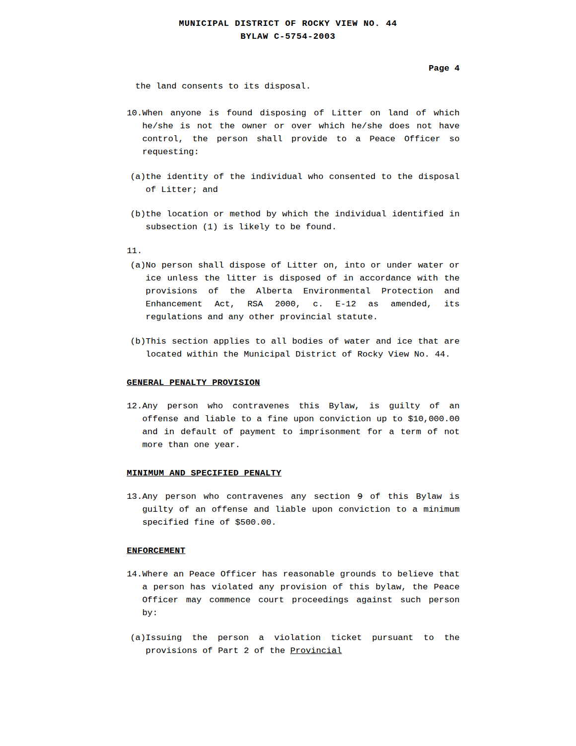MUNICIPAL DISTRICT OF ROCKY VIEW NO. 44
BYLAW C-5754-2003
Page 4
the land consents to its disposal.
10.
When anyone is found disposing of Litter on land of which he/she is not the owner or over which he/she does not have control, the person shall provide to a Peace Officer so requesting:
(a)
the identity of the individual who consented to the disposal of Litter; and
(b)
the location or method by which the individual identified in subsection (1) is likely to be found.
11.
(a)
No person shall dispose of Litter on, into or under water or ice unless the litter is disposed of in accordance with the provisions of the Alberta Environmental Protection and Enhancement Act, RSA 2000, c. E-12 as amended, its regulations and any other provincial statute.
(b)
This section applies to all bodies of water and ice that are located within the Municipal District of Rocky View No. 44.
GENERAL PENALTY PROVISION
12.
Any person who contravenes this Bylaw, is guilty of an offense and liable to a fine upon conviction up to $10,000.00 and in default of payment to imprisonment for a term of not more than one year.
MINIMUM AND SPECIFIED PENALTY
13.
Any person who contravenes any section 9 of this Bylaw is guilty of an offense and liable upon conviction to a minimum specified fine of $500.00.
ENFORCEMENT
14.
Where an Peace Officer has reasonable grounds to believe that a person has violated any provision of this bylaw, the Peace Officer may commence court proceedings against such person by:
(a)
Issuing the person a violation ticket pursuant to the provisions of Part 2 of the Provincial